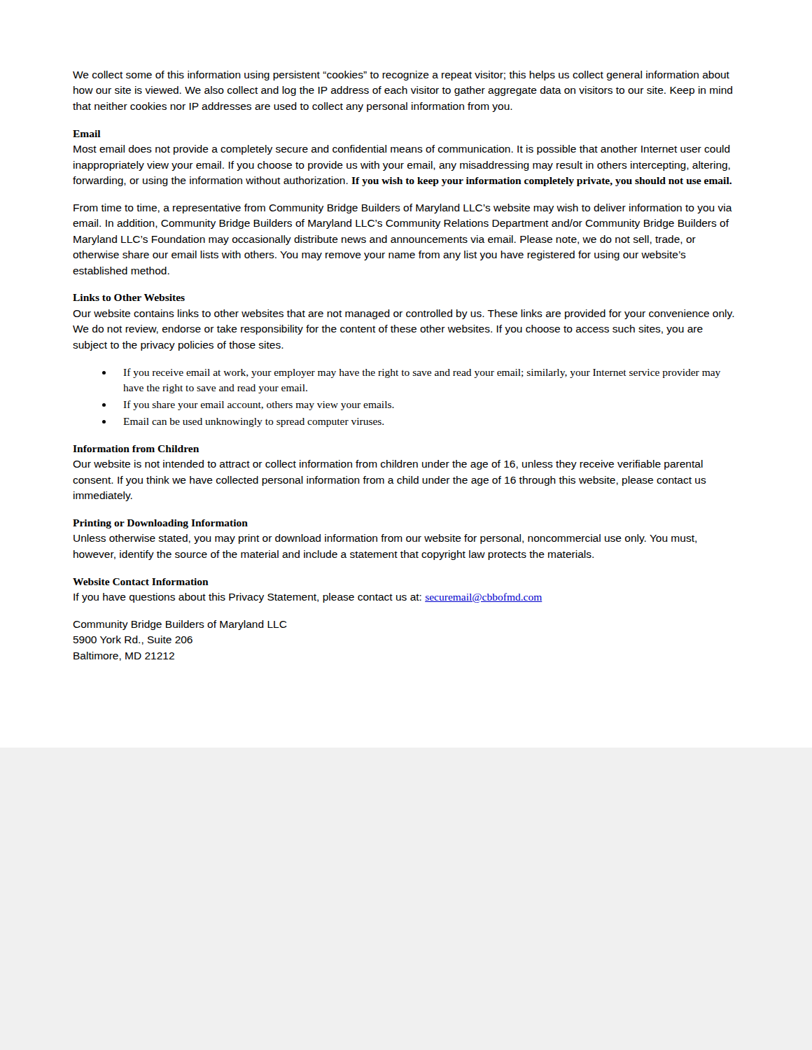We collect some of this information using persistent “cookies” to recognize a repeat visitor; this helps us collect general information about how our site is viewed. We also collect and log the IP address of each visitor to gather aggregate data on visitors to our site. Keep in mind that neither cookies nor IP addresses are used to collect any personal information from you.
Email
Most email does not provide a completely secure and confidential means of communication. It is possible that another Internet user could inappropriately view your email. If you choose to provide us with your email, any misaddressing may result in others intercepting, altering, forwarding, or using the information without authorization. If you wish to keep your information completely private, you should not use email.
From time to time, a representative from Community Bridge Builders of Maryland LLC’s website may wish to deliver information to you via email. In addition, Community Bridge Builders of Maryland LLC’s Community Relations Department and/or Community Bridge Builders of Maryland LLC’s Foundation may occasionally distribute news and announcements via email. Please note, we do not sell, trade, or otherwise share our email lists with others. You may remove your name from any list you have registered for using our website’s established method.
Links to Other Websites
Our website contains links to other websites that are not managed or controlled by us. These links are provided for your convenience only. We do not review, endorse or take responsibility for the content of these other websites. If you choose to access such sites, you are subject to the privacy policies of those sites.
If you receive email at work, your employer may have the right to save and read your email; similarly, your Internet service provider may have the right to save and read your email.
If you share your email account, others may view your emails.
Email can be used unknowingly to spread computer viruses.
Information from Children
Our website is not intended to attract or collect information from children under the age of 16, unless they receive verifiable parental consent. If you think we have collected personal information from a child under the age of 16 through this website, please contact us immediately.
Printing or Downloading Information
Unless otherwise stated, you may print or download information from our website for personal, noncommercial use only. You must, however, identify the source of the material and include a statement that copyright law protects the materials.
Website Contact Information
If you have questions about this Privacy Statement, please contact us at: securemail@cbbofmd.com
Community Bridge Builders of Maryland LLC
5900 York Rd., Suite 206
Baltimore, MD 21212